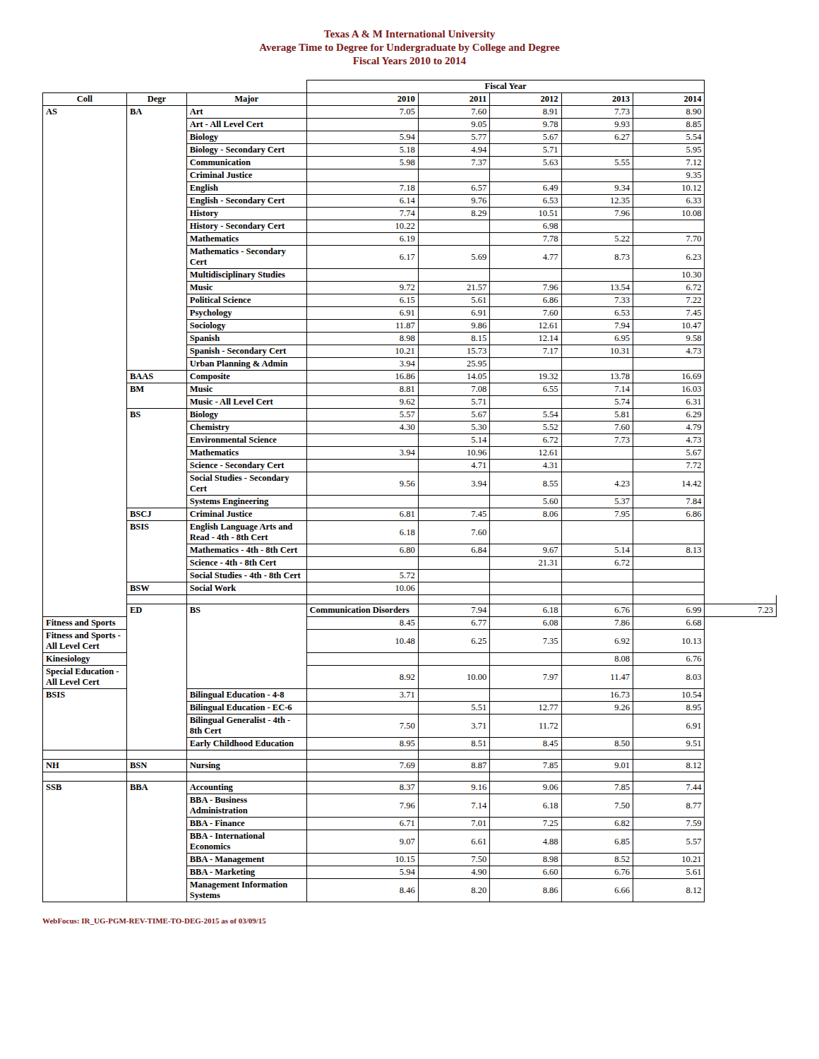Texas A & M International University
Average Time to Degree for Undergraduate by College and Degree
Fiscal Years 2010 to 2014
| | | | Fiscal Year |
| --- | --- | --- | --- |
| Coll | Degr | Major | 2010 | 2011 | 2012 | 2013 | 2014 |
| AS | BA | Art | 7.05 | 7.60 | 8.91 | 7.73 | 8.90 |
| Art - All Level Cert | | 9.05 | 9.78 | 9.93 | 8.85 |
| Biology | 5.94 | 5.77 | 5.67 | 6.27 | 5.54 |
| Biology - Secondary Cert | 5.18 | 4.94 | 5.71 | | 5.95 |
| Communication | 5.98 | 7.37 | 5.63 | 5.55 | 7.12 |
| Criminal Justice | | | | | 9.35 |
| English | 7.18 | 6.57 | 6.49 | 9.34 | 10.12 |
| English - Secondary Cert | 6.14 | 9.76 | 6.53 | 12.35 | 6.33 |
| History | 7.74 | 8.29 | 10.51 | 7.96 | 10.08 |
| History - Secondary Cert | 10.22 | | 6.98 | | |
| Mathematics | 6.19 | | 7.78 | 5.22 | 7.70 |
| Mathematics - Secondary Cert | 6.17 | 5.69 | 4.77 | 8.73 | 6.23 |
| Multidisciplinary Studies | | | | | 10.30 |
| Music | 9.72 | 21.57 | 7.96 | 13.54 | 6.72 |
| Political Science | 6.15 | 5.61 | 6.86 | 7.33 | 7.22 |
| Psychology | 6.91 | 6.91 | 7.60 | 6.53 | 7.45 |
| Sociology | 11.87 | 9.86 | 12.61 | 7.94 | 10.47 |
| Spanish | 8.98 | 8.15 | 12.14 | 6.95 | 9.58 |
| Spanish - Secondary Cert | 10.21 | 15.73 | 7.17 | 10.31 | 4.73 |
| Urban Planning & Admin | 3.94 | 25.95 | | | |
| BAAS | Composite | 16.86 | 14.05 | 19.32 | 13.78 | 16.69 |
| BM | Music | 8.81 | 7.08 | 6.55 | 7.14 | 16.03 |
| Music - All Level Cert | 9.62 | 5.71 | | 5.74 | 6.31 |
| BS | Biology | 5.57 | 5.67 | 5.54 | 5.81 | 6.29 |
| Chemistry | 4.30 | 5.30 | 5.52 | 7.60 | 4.79 |
| Environmental Science | | 5.14 | 6.72 | 7.73 | 4.73 |
| Mathematics | 3.94 | 10.96 | 12.61 | | 5.67 |
| Science - Secondary Cert | | 4.71 | 4.31 | | 7.72 |
| Social Studies - Secondary Cert | 9.56 | 3.94 | 8.55 | 4.23 | 14.42 |
| Systems Engineering | | | 5.60 | 5.37 | 7.84 |
| BSCJ | Criminal Justice | 6.81 | 7.45 | 8.06 | 7.95 | 6.86 |
| BSIS | English Language Arts and Read - 4th - 8th Cert | 6.18 | 7.60 | | | |
| Mathematics - 4th - 8th Cert | 6.80 | 6.84 | 9.67 | 5.14 | 8.13 |
| Science - 4th - 8th Cert | | | 21.31 | 6.72 | |
| Social Studies - 4th - 8th Cert | 5.72 | | | | |
| BSW | Social Work | 10.06 | | | | |
| ED | BS | Communication Disorders | 7.94 | 6.18 | 6.76 | 6.99 | 7.23 |
| Fitness and Sports | 8.45 | 6.77 | 6.08 | 7.86 | 6.68 |
| Fitness and Sports - All Level Cert | 10.48 | 6.25 | 7.35 | 6.92 | 10.13 |
| Kinesiology | | | | 8.08 | 6.76 |
| Special Education - All Level Cert | 8.92 | 10.00 | 7.97 | 11.47 | 8.03 |
| BSIS | Bilingual Education - 4-8 | 3.71 | | | 16.73 | 10.54 |
| Bilingual Education - EC-6 | | 5.51 | 12.77 | 9.26 | 8.95 |
| Bilingual Generalist - 4th - 8th Cert | 7.50 | 3.71 | 11.72 | | 6.91 |
| Early Childhood Education | 8.95 | 8.51 | 8.45 | 8.50 | 9.51 |
| NH | BSN | Nursing | 7.69 | 8.87 | 7.85 | 9.01 | 8.12 |
| SSB | BBA | Accounting | 8.37 | 9.16 | 9.06 | 7.85 | 7.44 |
| BBA - Business Administration | 7.96 | 7.14 | 6.18 | 7.50 | 8.77 |
| BBA - Finance | 6.71 | 7.01 | 7.25 | 6.82 | 7.59 |
| BBA - International Economics | 9.07 | 6.61 | 4.88 | 6.85 | 5.57 |
| BBA - Management | 10.15 | 7.50 | 8.98 | 8.52 | 10.21 |
| BBA - Marketing | 5.94 | 4.90 | 6.60 | 6.76 | 5.61 |
| Management Information Systems | 8.46 | 8.20 | 8.86 | 6.66 | 8.12 |
WebFocus: IR_UG-PGM-REV-TIME-TO-DEG-2015 as of 03/09/15